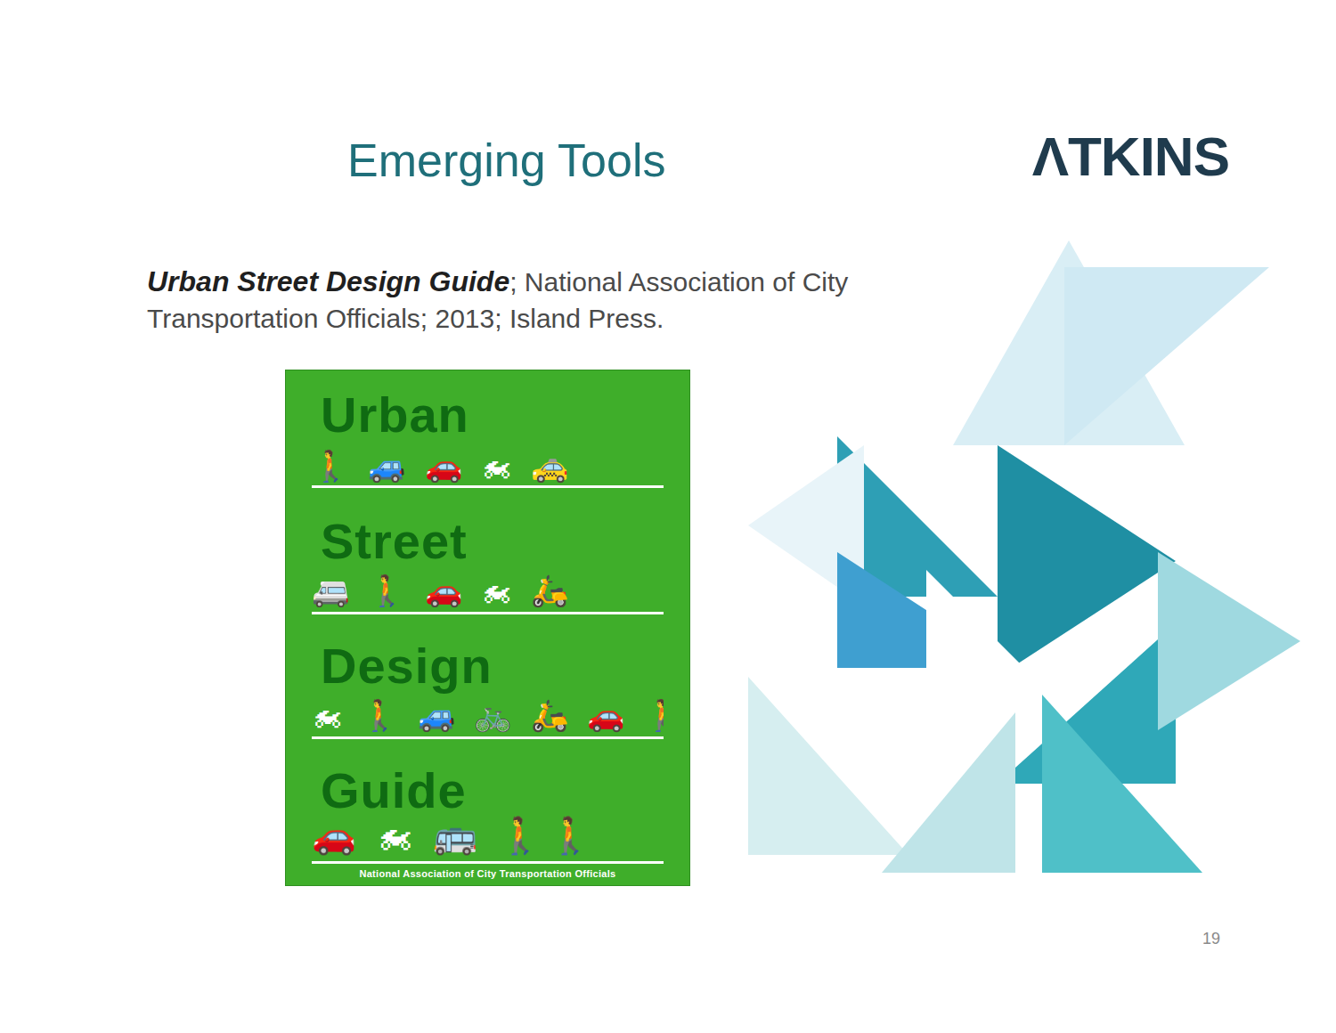ΛTKINS
Emerging Tools
Urban Street Design Guide; National Association of City Transportation Officials; 2013; Island Press.
Urban
🚶 🚙 🚗 🏍 🚕
Street
🚐 🚶 🚗 🏍 🛵
Design
🏍 🚶 🚙 🚲 🛵 🚗 🚶
Guide
🚗 🏍 🚌 🚶🚶
National Association of City Transportation Officials
19